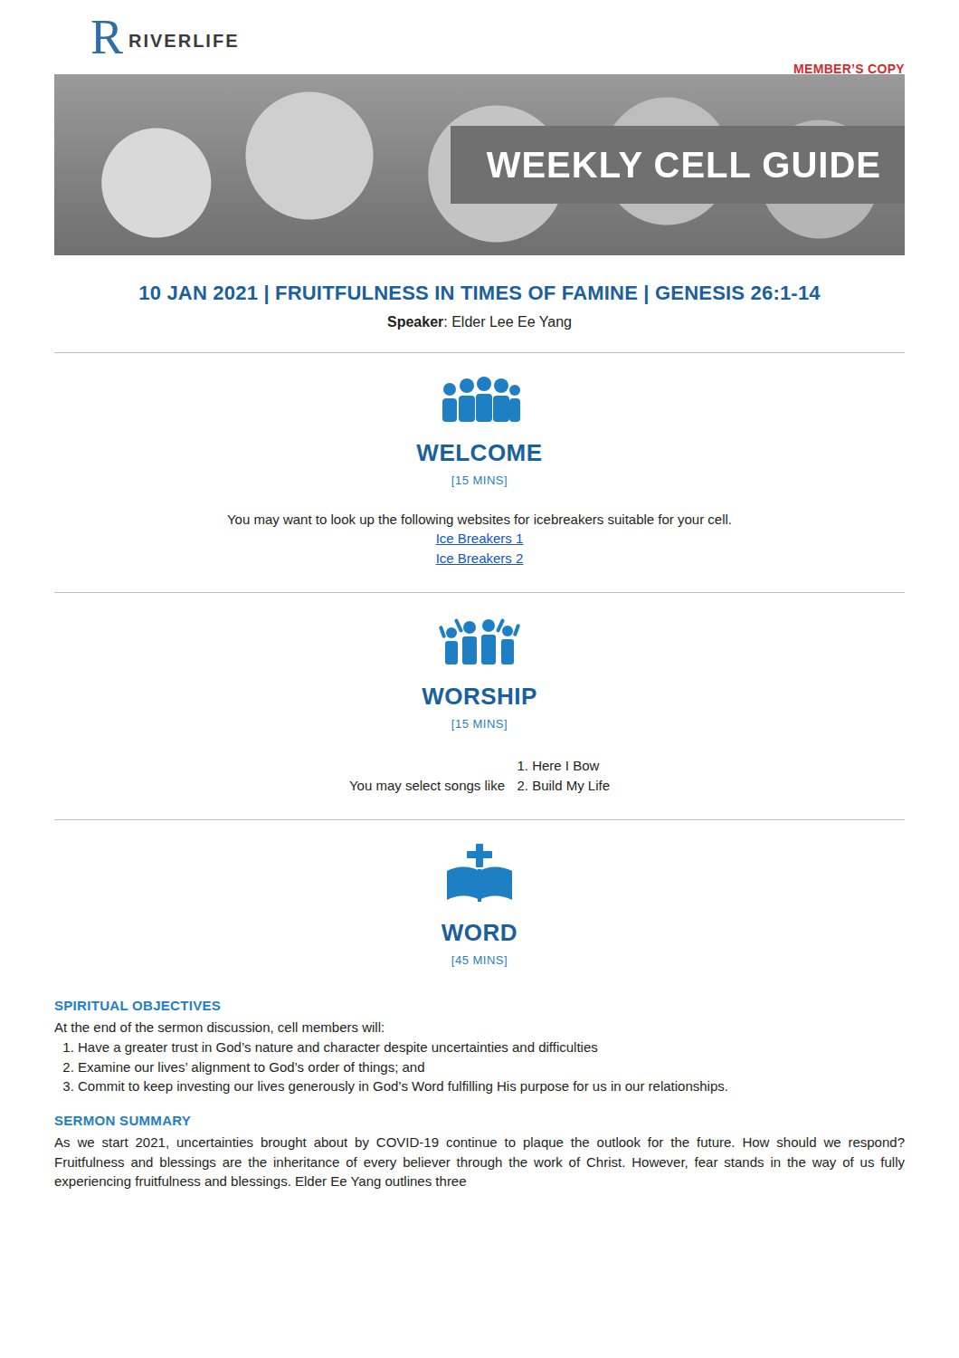R RIVERLIFE
MEMBER’S COPY
WEEKLY CELL GUIDE
10 JAN 2021 | FRUITFULNESS IN TIMES OF FAMINE | GENESIS 26:1-14
Speaker: Elder Lee Ee Yang
WELCOME
[15 MINS]
You may want to look up the following websites for icebreakers suitable for your cell.
Ice Breakers 1
Ice Breakers 2
WORSHIP
[15 MINS]
You may select songs like
Here I Bow
Build My Life
WORD
[45 MINS]
Spiritual Objectives
At the end of the sermon discussion, cell members will:
Have a greater trust in God’s nature and character despite uncertainties and difficulties
Examine our lives’ alignment to God’s order of things; and
Commit to keep investing our lives generously in God’s Word fulfilling His purpose for us in our relationships.
Sermon Summary
As we start 2021, uncertainties brought about by COVID-19 continue to plaque the outlook for the future. How should we respond? Fruitfulness and blessings are the inheritance of every believer through the work of Christ. However, fear stands in the way of us fully experiencing fruitfulness and blessings. Elder Ee Yang outlines three